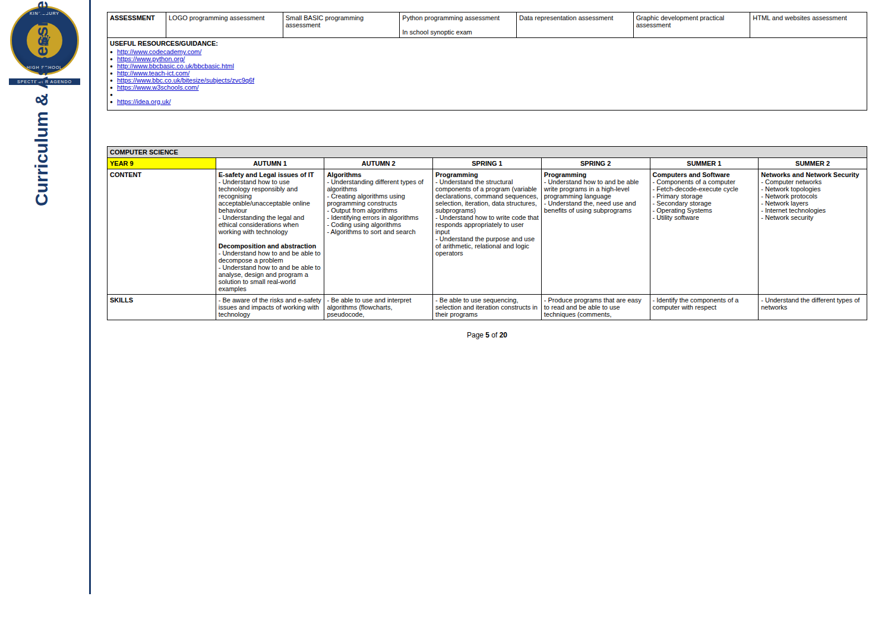KINGSBURY
♛
HIGH SCHOOL
SPECTEMUR AGENDO
Curriculum & Assessment Map
| ASSESSMENT | LOGO programming assessment | Small BASIC programming assessment | Python programming assessment In school synoptic exam | Data representation assessment | Graphic development practical assessment | HTML and websites assessment |
USEFUL RESOURCES/GUIDANCE:
http://www.codecademy.com/
https://www.python.org/
http://www.bbcbasic.co.uk/bbcbasic.html
http://www.teach-ict.com/
https://www.bbc.co.uk/bitesize/subjects/zvc9q6f
https://www.w3schools.com/
https://idea.org.uk/
| COMPUTER SCIENCE |
| YEAR 9 | AUTUMN 1 | AUTUMN 2 | SPRING 1 | SPRING 2 | SUMMER 1 | SUMMER 2 |
| CONTENT | E-safety and Legal issues of IT - Understand how to use technology responsibly and recognising acceptable/unacceptable online behaviour - Understanding the legal and ethical considerations when working with technology Decomposition and abstraction - Understand how to and be able to decompose a problem - Understand how to and be able to analyse, design and program a solution to small real-world examples | Algorithms - Understanding different types of algorithms - Creating algorithms using programming constructs - Output from algorithms - Identifying errors in algorithms - Coding using algorithms - Algorithms to sort and search | Programming - Understand the structural components of a program (variable declarations, command sequences, selection, iteration, data structures, subprograms) - Understand how to write code that responds appropriately to user input - Understand the purpose and use of arithmetic, relational and logic operators | Programming - Understand how to and be able write programs in a high-level programming language - Understand the, need use and benefits of using subprograms | Computers and Software - Components of a computer - Fetch-decode-execute cycle - Primary storage - Secondary storage - Operating Systems - Utility software | Networks and Network Security - Computer networks - Network topologies - Network protocols - Network layers - Internet technologies - Network security |
| SKILLS | - Be aware of the risks and e-safety issues and impacts of working with technology | - Be able to use and interpret algorithms (flowcharts, pseudocode, | - Be able to use sequencing, selection and iteration constructs in their programs | - Produce programs that are easy to read and be able to use techniques (comments, | - Identify the components of a computer with respect | - Understand the different types of networks |
Page 5 of 20